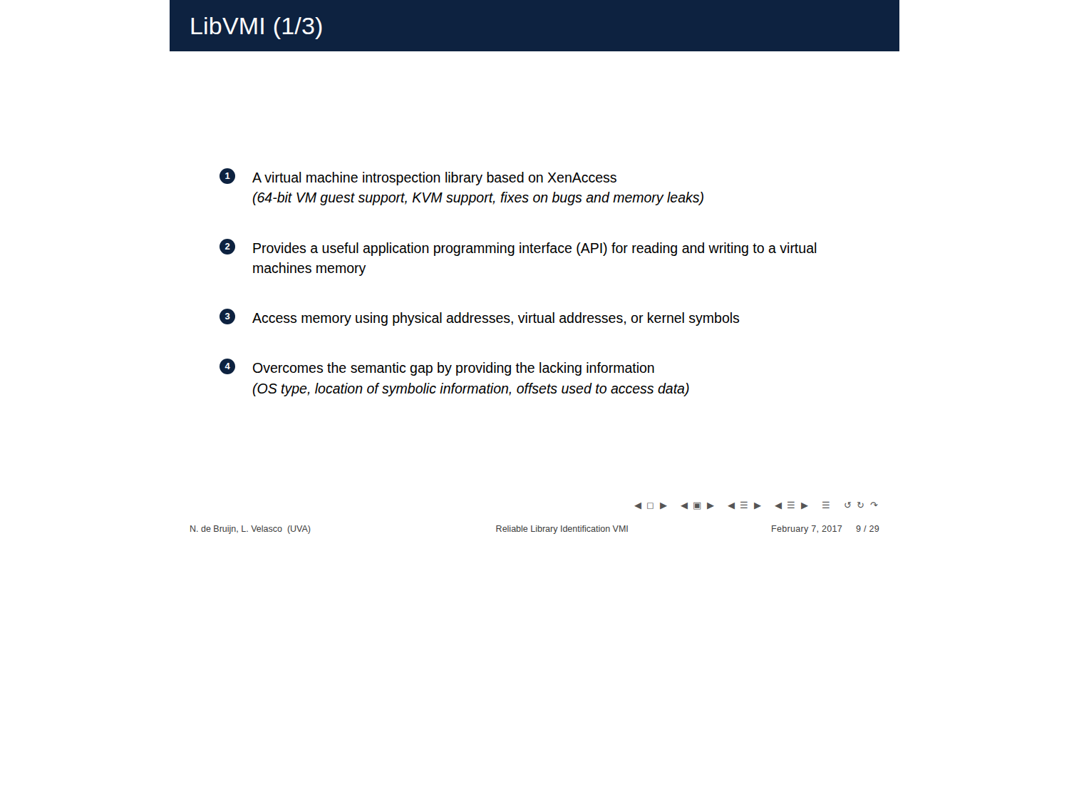LibVMI (1/3)
1 A virtual machine introspection library based on XenAccess (64-bit VM guest support, KVM support, fixes on bugs and memory leaks)
2 Provides a useful application programming interface (API) for reading and writing to a virtual machines memory
3 Access memory using physical addresses, virtual addresses, or kernel symbols
4 Overcomes the semantic gap by providing the lacking information (OS type, location of symbolic information, offsets used to access data)
◀ ◻ ▶ ◀ ▣ ▶ ◀ ☰ ▶ ◀ ☰ ▶ ☰ ↺ ↻ ↷
N. de Bruijn, L. Velasco (UVA)
Reliable Library Identification VMI
February 7, 2017 9 / 29